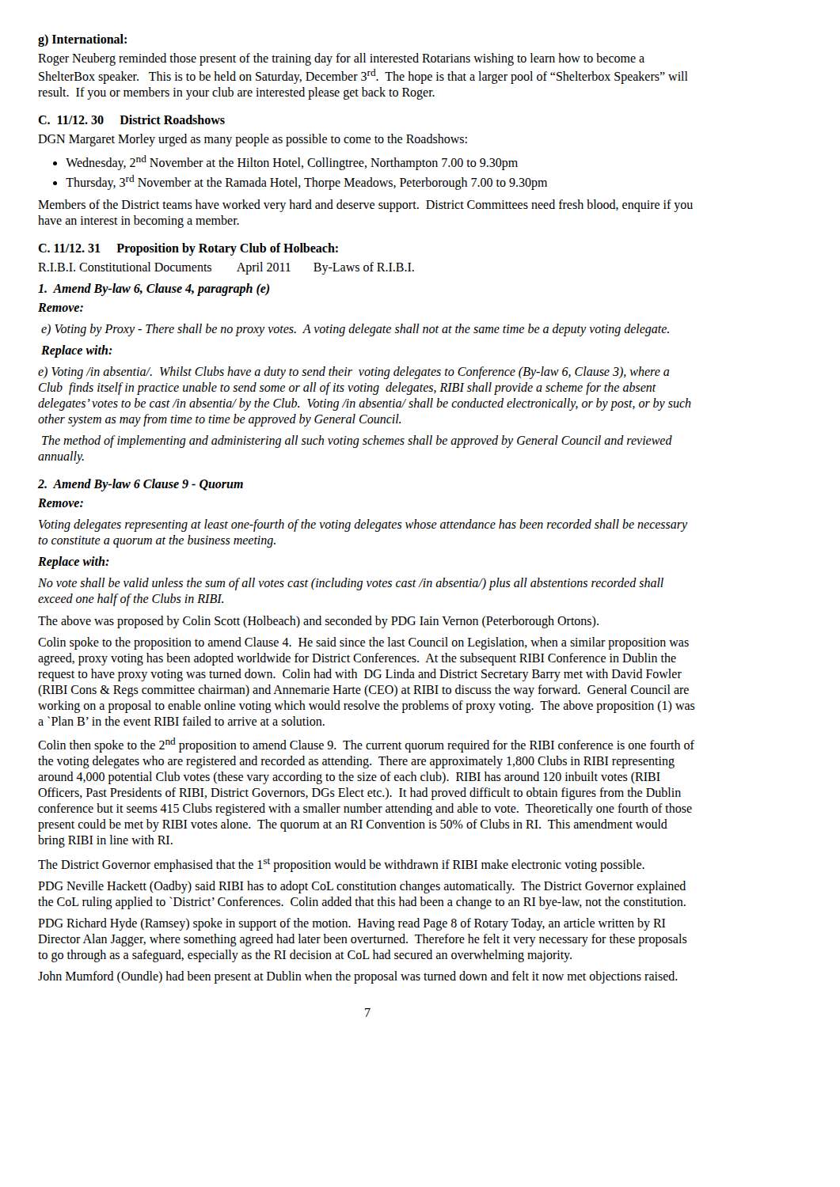g) International:
Roger Neuberg reminded those present of the training day for all interested Rotarians wishing to learn how to become a ShelterBox speaker. This is to be held on Saturday, December 3rd. The hope is that a larger pool of “Shelterbox Speakers” will result. If you or members in your club are interested please get back to Roger.
C. 11/12. 30 District Roadshows
DGN Margaret Morley urged as many people as possible to come to the Roadshows:
Wednesday, 2nd November at the Hilton Hotel, Collingtree, Northampton 7.00 to 9.30pm
Thursday, 3rd November at the Ramada Hotel, Thorpe Meadows, Peterborough 7.00 to 9.30pm
Members of the District teams have worked very hard and deserve support. District Committees need fresh blood, enquire if you have an interest in becoming a member.
C. 11/12. 31 Proposition by Rotary Club of Holbeach:
R.I.B.I. Constitutional Documents April 2011 By-Laws of R.I.B.I.
1. Amend By-law 6, Clause 4, paragraph (e)
Remove:
e) Voting by Proxy - There shall be no proxy votes. A voting delegate shall not at the same time be a deputy voting delegate.
Replace with:
e) Voting /in absentia/. Whilst Clubs have a duty to send their voting delegates to Conference (By-law 6, Clause 3), where a Club finds itself in practice unable to send some or all of its voting delegates, RIBI shall provide a scheme for the absent delegates’ votes to be cast /in absentia/ by the Club. Voting /in absentia/ shall be conducted electronically, or by post, or by such other system as may from time to time be approved by General Council.
The method of implementing and administering all such voting schemes shall be approved by General Council and reviewed annually.
2. Amend By-law 6 Clause 9 - Quorum
Remove:
Voting delegates representing at least one-fourth of the voting delegates whose attendance has been recorded shall be necessary to constitute a quorum at the business meeting.
Replace with:
No vote shall be valid unless the sum of all votes cast (including votes cast /in absentia/) plus all abstentions recorded shall exceed one half of the Clubs in RIBI.
The above was proposed by Colin Scott (Holbeach) and seconded by PDG Iain Vernon (Peterborough Ortons).
Colin spoke to the proposition to amend Clause 4. He said since the last Council on Legislation, when a similar proposition was agreed, proxy voting has been adopted worldwide for District Conferences. At the subsequent RIBI Conference in Dublin the request to have proxy voting was turned down. Colin had with DG Linda and District Secretary Barry met with David Fowler (RIBI Cons & Regs committee chairman) and Annemarie Harte (CEO) at RIBI to discuss the way forward. General Council are working on a proposal to enable online voting which would resolve the problems of proxy voting. The above proposition (1) was a `Plan B’ in the event RIBI failed to arrive at a solution.
Colin then spoke to the 2nd proposition to amend Clause 9. The current quorum required for the RIBI conference is one fourth of the voting delegates who are registered and recorded as attending. There are approximately 1,800 Clubs in RIBI representing around 4,000 potential Club votes (these vary according to the size of each club). RIBI has around 120 inbuilt votes (RIBI Officers, Past Presidents of RIBI, District Governors, DGs Elect etc.). It had proved difficult to obtain figures from the Dublin conference but it seems 415 Clubs registered with a smaller number attending and able to vote. Theoretically one fourth of those present could be met by RIBI votes alone. The quorum at an RI Convention is 50% of Clubs in RI. This amendment would bring RIBI in line with RI.
The District Governor emphasised that the 1st proposition would be withdrawn if RIBI make electronic voting possible.
PDG Neville Hackett (Oadby) said RIBI has to adopt CoL constitution changes automatically. The District Governor explained the CoL ruling applied to `District’ Conferences. Colin added that this had been a change to an RI bye-law, not the constitution.
PDG Richard Hyde (Ramsey) spoke in support of the motion. Having read Page 8 of Rotary Today, an article written by RI Director Alan Jagger, where something agreed had later been overturned. Therefore he felt it very necessary for these proposals to go through as a safeguard, especially as the RI decision at CoL had secured an overwhelming majority.
John Mumford (Oundle) had been present at Dublin when the proposal was turned down and felt it now met objections raised.
7